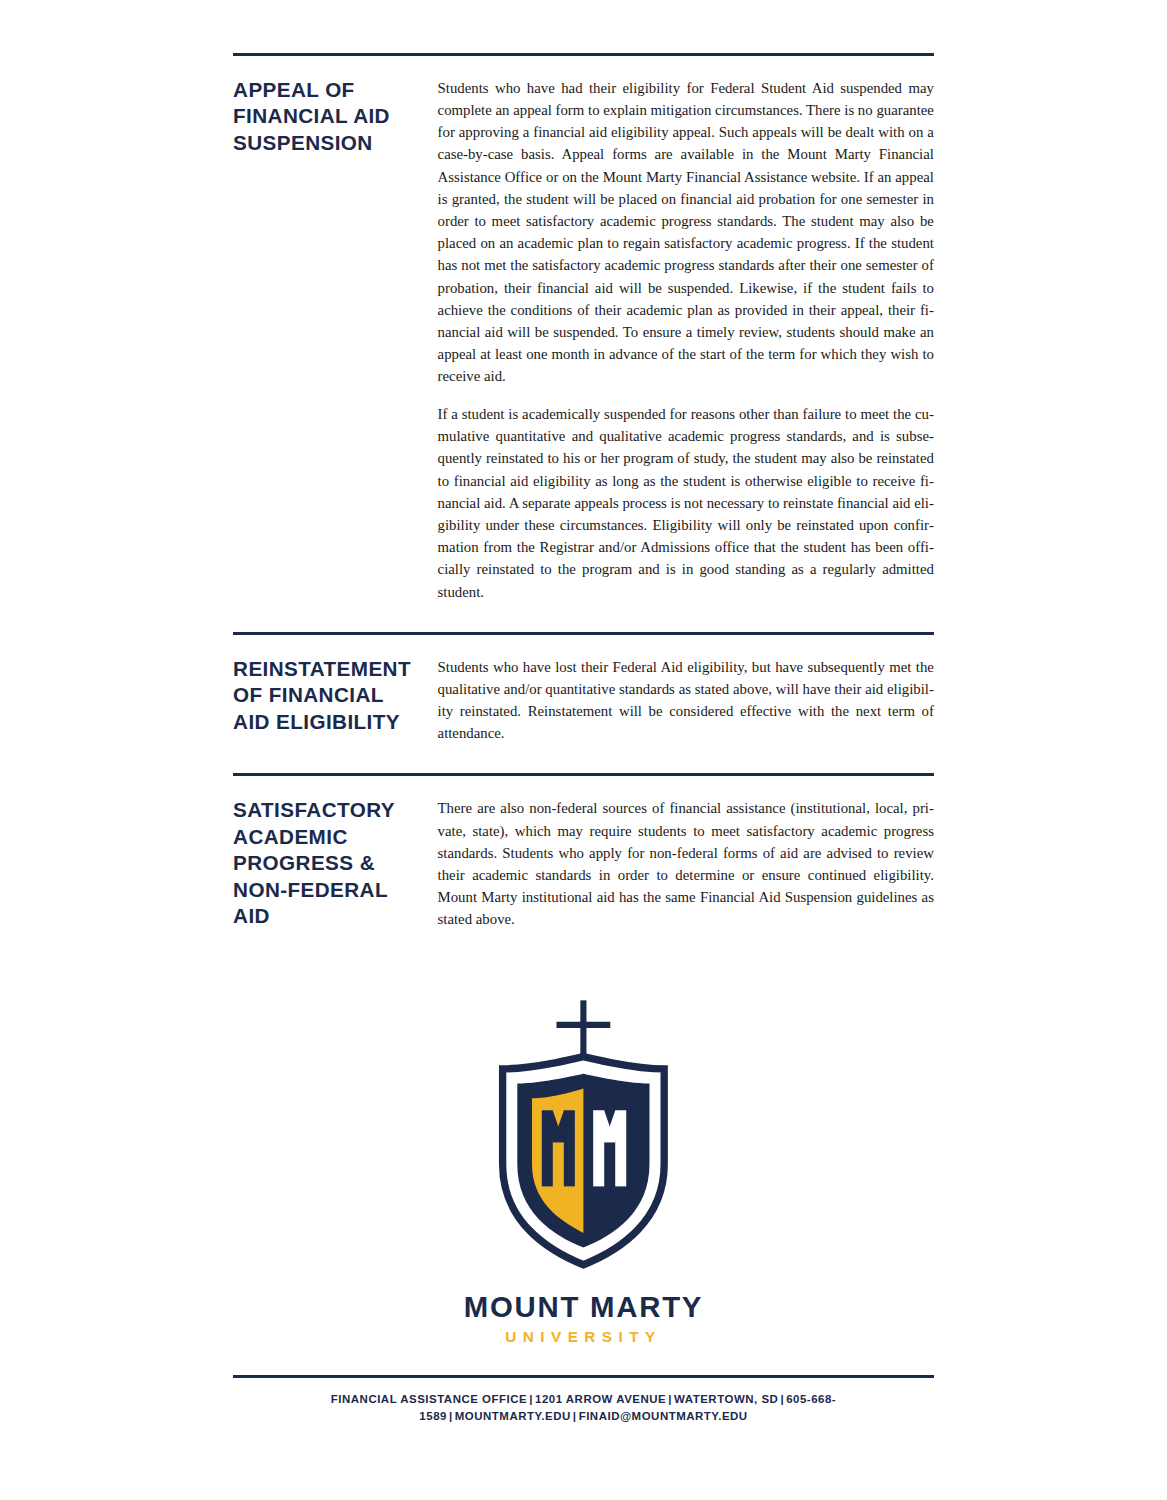Appeal of
Financial Aid
Suspension
Students who have had their eligibility for Federal Student Aid suspended may complete an appeal form to explain mitigation circumstances. There is no guarantee for approving a financial aid eligibility appeal. Such appeals will be dealt with on a case-by-case basis. Appeal forms are available in the Mount Marty Financial Assistance Office or on the Mount Marty Financial Assistance website. If an appeal is granted, the student will be placed on financial aid probation for one semester in order to meet satisfactory academic progress standards. The student may also be placed on an academic plan to regain satisfactory academic progress. If the student has not met the satisfactory academic progress standards after their one semester of probation, their financial aid will be suspended. Likewise, if the student fails to achieve the conditions of their academic plan as provided in their appeal, their financial aid will be suspended. To ensure a timely review, students should make an appeal at least one month in advance of the start of the term for which they wish to receive aid.
If a student is academically suspended for reasons other than failure to meet the cumulative quantitative and qualitative academic progress standards, and is subsequently reinstated to his or her program of study, the student may also be reinstated to financial aid eligibility as long as the student is otherwise eligible to receive financial aid. A separate appeals process is not necessary to reinstate financial aid eligibility under these circumstances. Eligibility will only be reinstated upon confirmation from the Registrar and/or Admissions office that the student has been officially reinstated to the program and is in good standing as a regularly admitted student.
Reinstatement
of Financial
Aid Eligibility
Students who have lost their Federal Aid eligibility, but have subsequently met the qualitative and/or quantitative standards as stated above, will have their aid eligibility reinstated. Reinstatement will be considered effective with the next term of attendance.
Satisfactory
Academic
Progress &
Non-Federal
Aid
There are also non-federal sources of financial assistance (institutional, local, private, state), which may require students to meet satisfactory academic progress standards. Students who apply for non-federal forms of aid are advised to review their academic standards in order to determine or ensure continued eligibility. Mount Marty institutional aid has the same Financial Aid Suspension guidelines as stated above.
MOUNT MARTY UNIVERSITY
Financial Assistance Office|1201 Arrow Avenue|Watertown, SD|605-668-1589|mountmarty.edu|finaid@mountmarty.edu